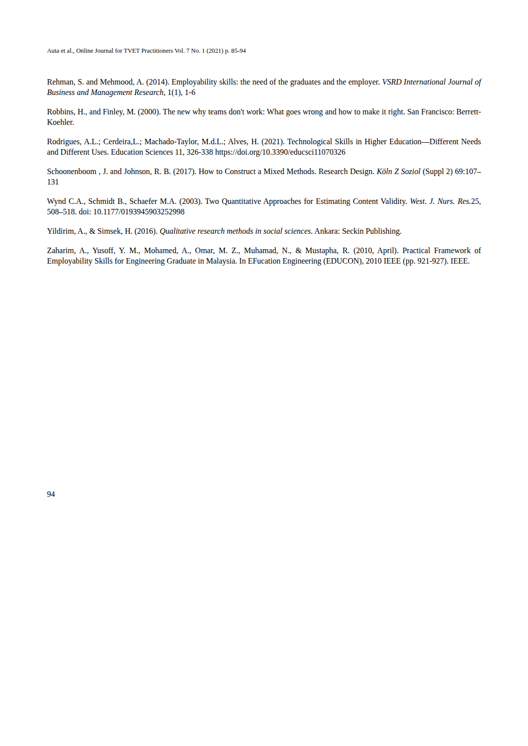Auta et al., Online Journal for TVET Practitioners Vol. 7 No. 1 (2021) p. 85-94
Rehman, S. and Mehmood, A. (2014). Employability skills: the need of the graduates and the employer. VSRD International Journal of Business and Management Research, 1(1), 1-6
Robbins, H., and Finley, M. (2000). The new why teams don't work: What goes wrong and how to make it right. San Francisco: Berrett-Koehler.
Rodrigues, A.L.; Cerdeira,L.; Machado-Taylor, M.d.L.; Alves, H. (2021). Technological Skills in Higher Education—Different Needs and Different Uses. Education Sciences 11, 326-338 https://doi.org/10.3390/educsci11070326
Schoonenboom , J. and Johnson, R. B. (2017). How to Construct a Mixed Methods. Research Design. Köln Z Soziol (Suppl 2) 69:107–131
Wynd C.A., Schmidt B., Schaefer M.A. (2003). Two Quantitative Approaches for Estimating Content Validity. West. J. Nurs. Res.25, 508–518. doi: 10.1177/0193945903252998
Yildirim, A., & Simsek, H. (2016). Qualitative research methods in social sciences. Ankara: Seckin Publishing.
Zaharim, A., Yusoff, Y. M., Mohamed, A., Omar, M. Z., Muhamad, N., & Mustapha, R. (2010, April). Practical Framework of Employability Skills for Engineering Graduate in Malaysia. In EFucation Engineering (EDUCON), 2010 IEEE (pp. 921-927). IEEE.
94